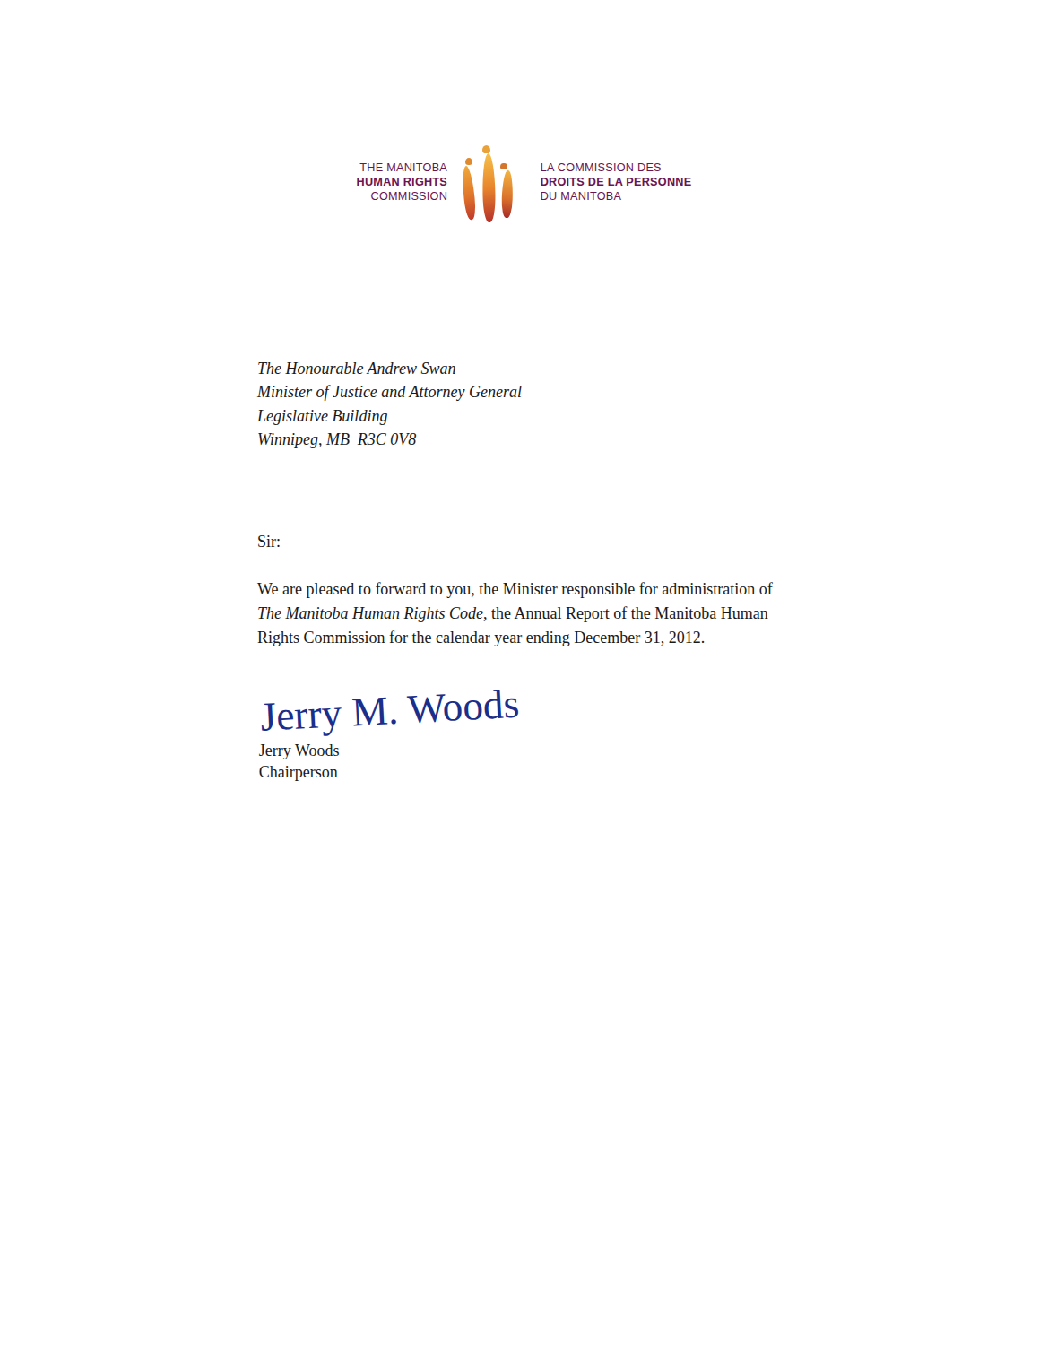THE MANITOBA
HUMAN RIGHTS
COMMISSION
LA COMMISSION DES
DROITS DE LA PERSONNE
DU MANITOBA
The Honourable Andrew Swan
Minister of Justice and Attorney General
Legislative Building
Winnipeg, MB R3C 0V8
Sir:
We are pleased to forward to you, the Minister responsible for administration of The Manitoba Human Rights Code, the Annual Report of the Manitoba Human Rights Commission for the calendar year ending December 31, 2012.
Jerry M. Woods
Jerry Woods
Chairperson